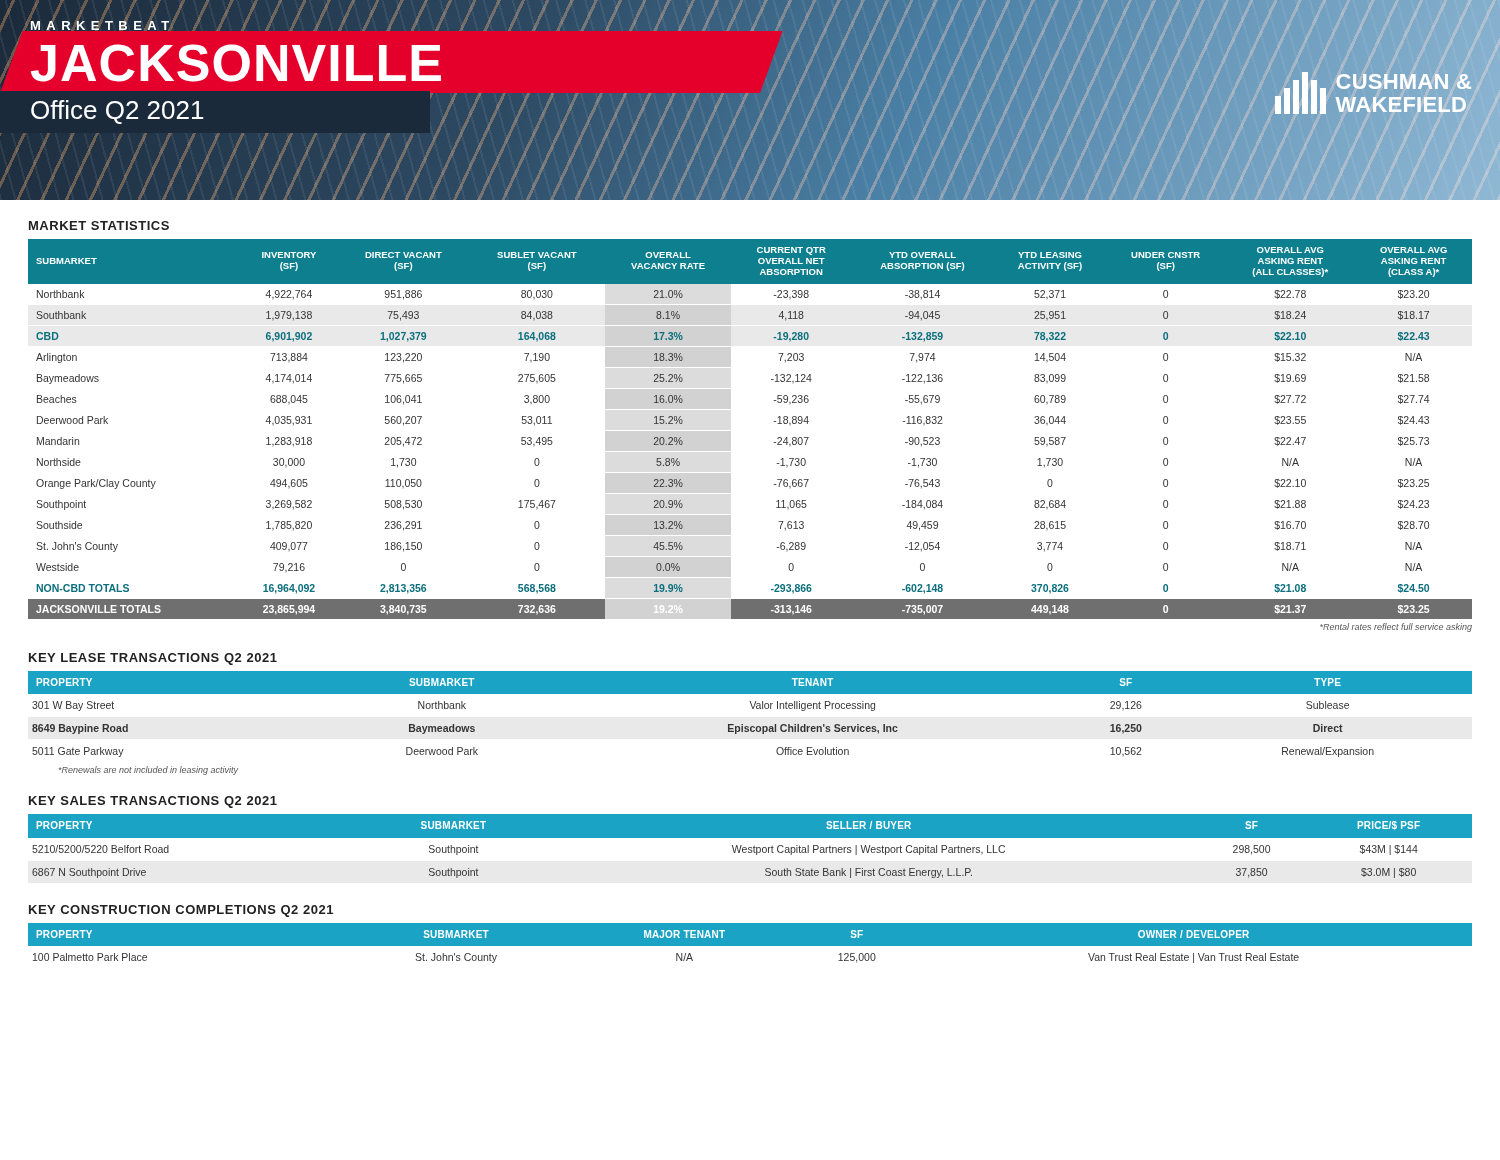MARKETBEAT
JACKSONVILLE
Office Q2 2021
CUSHMAN &
WAKEFIELD
MARKET STATISTICS
| SUBMARKET | INVENTORY (SF) | DIRECT VACANT (SF) | SUBLET VACANT (SF) | OVERALL VACANCY RATE | CURRENT QTR OVERALL NET ABSORPTION | YTD OVERALL ABSORPTION (SF) | YTD LEASING ACTIVITY (SF) | UNDER CNSTR (SF) | OVERALL AVG ASKING RENT (ALL CLASSES)* | OVERALL AVG ASKING RENT (CLASS A)* |
| --- | --- | --- | --- | --- | --- | --- | --- | --- | --- | --- |
| Northbank | 4,922,764 | 951,886 | 80,030 | 21.0% | -23,398 | -38,814 | 52,371 | 0 | $22.78 | $23.20 |
| Southbank | 1,979,138 | 75,493 | 84,038 | 8.1% | 4,118 | -94,045 | 25,951 | 0 | $18.24 | $18.17 |
| CBD | 6,901,902 | 1,027,379 | 164,068 | 17.3% | -19,280 | -132,859 | 78,322 | 0 | $22.10 | $22.43 |
| Arlington | 713,884 | 123,220 | 7,190 | 18.3% | 7,203 | 7,974 | 14,504 | 0 | $15.32 | N/A |
| Baymeadows | 4,174,014 | 775,665 | 275,605 | 25.2% | -132,124 | -122,136 | 83,099 | 0 | $19.69 | $21.58 |
| Beaches | 688,045 | 106,041 | 3,800 | 16.0% | -59,236 | -55,679 | 60,789 | 0 | $27.72 | $27.74 |
| Deerwood Park | 4,035,931 | 560,207 | 53,011 | 15.2% | -18,894 | -116,832 | 36,044 | 0 | $23.55 | $24.43 |
| Mandarin | 1,283,918 | 205,472 | 53,495 | 20.2% | -24,807 | -90,523 | 59,587 | 0 | $22.47 | $25.73 |
| Northside | 30,000 | 1,730 | 0 | 5.8% | -1,730 | -1,730 | 1,730 | 0 | N/A | N/A |
| Orange Park/Clay County | 494,605 | 110,050 | 0 | 22.3% | -76,667 | -76,543 | 0 | 0 | $22.10 | $23.25 |
| Southpoint | 3,269,582 | 508,530 | 175,467 | 20.9% | 11,065 | -184,084 | 82,684 | 0 | $21.88 | $24.23 |
| Southside | 1,785,820 | 236,291 | 0 | 13.2% | 7,613 | 49,459 | 28,615 | 0 | $16.70 | $28.70 |
| St. John's County | 409,077 | 186,150 | 0 | 45.5% | -6,289 | -12,054 | 3,774 | 0 | $18.71 | N/A |
| Westside | 79,216 | 0 | 0 | 0.0% | 0 | 0 | 0 | 0 | N/A | N/A |
| NON-CBD TOTALS | 16,964,092 | 2,813,356 | 568,568 | 19.9% | -293,866 | -602,148 | 370,826 | 0 | $21.08 | $24.50 |
| JACKSONVILLE TOTALS | 23,865,994 | 3,840,735 | 732,636 | 19.2% | -313,146 | -735,007 | 449,148 | 0 | $21.37 | $23.25 |
*Rental rates reflect full service asking
KEY LEASE TRANSACTIONS Q2 2021
| PROPERTY | SUBMARKET | TENANT | SF | TYPE |
| --- | --- | --- | --- | --- |
| 301 W Bay Street | Northbank | Valor Intelligent Processing | 29,126 | Sublease |
| 8649 Baypine Road | Baymeadows | Episcopal Children's Services, Inc | 16,250 | Direct |
| 5011 Gate Parkway | Deerwood Park | Office Evolution | 10,562 | Renewal/Expansion |
*Renewals are not included in leasing activity
KEY SALES TRANSACTIONS Q2 2021
| PROPERTY | SUBMARKET | SELLER / BUYER | SF | PRICE/$ PSF |
| --- | --- | --- | --- | --- |
| 5210/5200/5220 Belfort Road | Southpoint | Westport Capital Partners / Westport Capital Partners, LLC | 298,500 | $43M / $144 |
| 6867 N Southpoint Drive | Southpoint | South State Bank / First Coast Energy, L.L.P. | 37,850 | $3.0M / $80 |
KEY CONSTRUCTION COMPLETIONS Q2 2021
| PROPERTY | SUBMARKET | MAJOR TENANT | SF | OWNER / DEVELOPER |
| --- | --- | --- | --- | --- |
| 100 Palmetto Park Place | St. John's County | N/A | 125,000 | Van Trust Real Estate / Van Trust Real Estate |